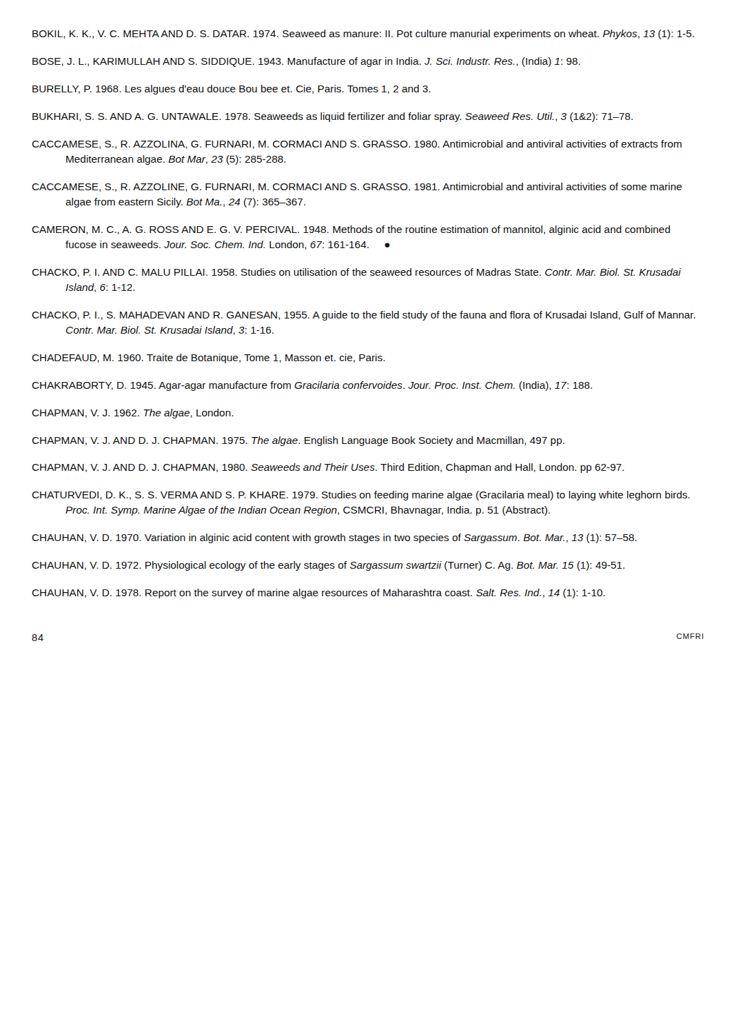BOKIL, K. K., V. C. MEHTA AND D. S. DATAR. 1974. Seaweed as manure: II. Pot culture manurial experiments on wheat. Phykos, 13 (1): 1‑5.
BOSE, J. L., KARIMULLAH AND S. SIDDIQUE. 1943. Manufacture of agar in India. J. Sci. Industr. Res., (India) 1: 98.
BURELLY, P. 1968. Les algues d'eau douce Bou bee et. Cie, Paris. Tomes 1, 2 and 3.
BUKHARI, S. S. AND A. G. UNTAWALE. 1978. Seaweeds as liquid fertilizer and foliar spray. Seaweed Res. Util., 3 (1&2): 71–78.
CACCAMESE, S., R. AZZOLINA, G. FURNARI, M. CORMACI AND S. GRASSO. 1980. Antimicrobial and antiviral activities of extracts from Mediterranean algae. Bot Mar, 23 (5): 285-288.
CACCAMESE, S., R. AZZOLINE, G. FURNARI, M. CORMACI AND S. GRASSO. 1981. Antimicrobial and antiviral activities of some marine algae from eastern Sicily. Bot Ma., 24 (7): 365–367.
CAMERON, M. C., A. G. ROSS AND E. G. V. PERCIVAL. 1948. Methods of the routine estimation of mannitol, alginic acid and combined fucose in seaweeds. Jour. Soc. Chem. Ind. London, 67: 161-164. ●
CHACKO, P. I. AND C. MALU PILLAI. 1958. Studies on utilisation of the seaweed resources of Madras State. Contr. Mar. Biol. St. Krusadai Island, 6: 1‑12.
CHACKO, P. I., S. MAHADEVAN AND R. GANESAN, 1955. A guide to the field study of the fauna and flora of Krusadai Island, Gulf of Mannar. Contr. Mar. Biol. St. Krusadai Island, 3: 1‑16.
CHADEFAUD, M. 1960. Traite de Botanique, Tome 1, Masson et. cie, Paris.
CHAKRABORTY, D. 1945. Agar-agar manufacture from Gracilaria confervoides. Jour. Proc. Inst. Chem. (India), 17: 188.
CHAPMAN, V. J. 1962. The algae, London.
CHAPMAN, V. J. AND D. J. CHAPMAN. 1975. The algae. English Language Book Society and Macmillan, 497 pp.
CHAPMAN, V. J. AND D. J. CHAPMAN, 1980. Seaweeds and Their Uses. Third Edition, Chapman and Hall, London. pp 62‑97.
CHATURVEDI, D. K., S. S. VERMA AND S. P. KHARE. 1979. Studies on feeding marine algae (Gracilaria meal) to laying white leghorn birds. Proc. Int. Symp. Marine Algae of the Indian Ocean Region, CSMCRI, Bhavnagar, India. p. 51 (Abstract).
CHAUHAN, V. D. 1970. Variation in alginic acid content with growth stages in two species of Sargassum. Bot. Mar., 13 (1): 57–58.
CHAUHAN, V. D. 1972. Physiological ecology of the early stages of Sargassum swartzii (Turner) C. Ag. Bot. Mar. 15 (1): 49-51.
CHAUHAN, V. D. 1978. Report on the survey of marine algae resources of Maharashtra coast. Salt. Res. Ind., 14 (1): 1-10.
84 CMFRI